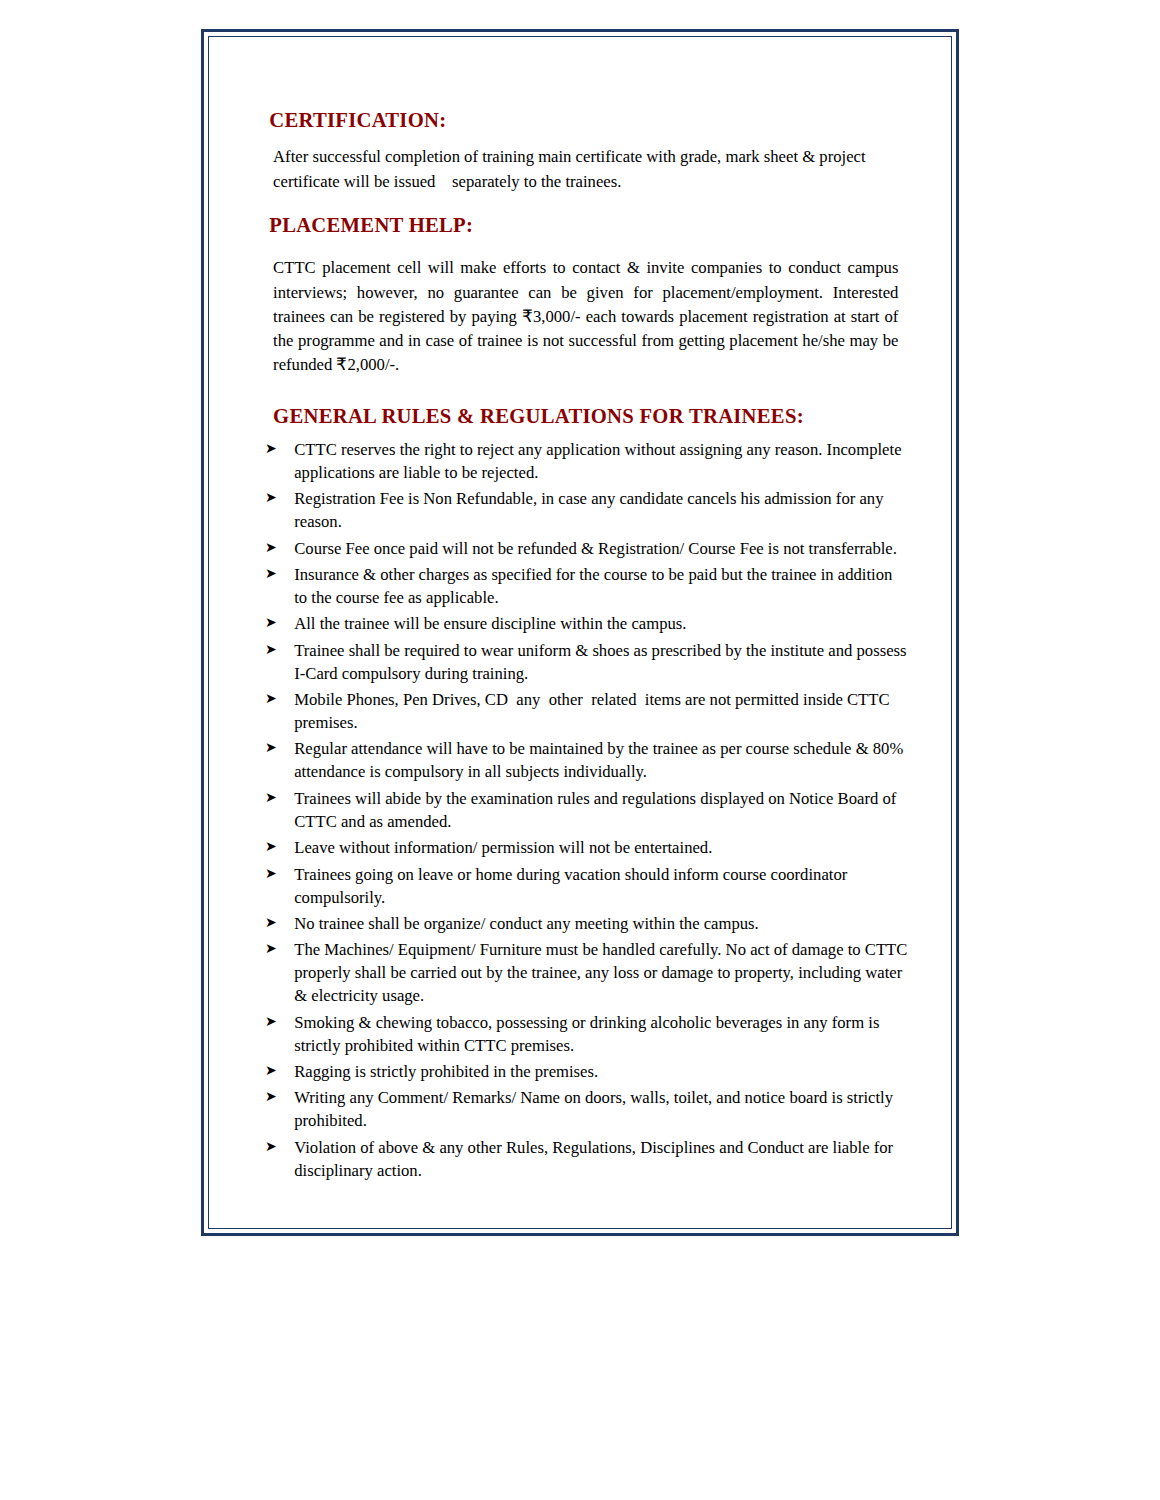CERTIFICATION:
After successful completion of training main certificate with grade, mark sheet & project
certificate will be issued separately to the trainees.
PLACEMENT HELP:
CTTC placement cell will make efforts to contact & invite companies to conduct campus interviews; however, no guarantee can be given for placement/employment. Interested trainees can be registered by paying ₹3,000/- each towards placement registration at start of the programme and in case of trainee is not successful from getting placement he/she may be refunded ₹2,000/-.
GENERAL RULES & REGULATIONS FOR TRAINEES:
CTTC reserves the right to reject any application without assigning any reason. Incomplete applications are liable to be rejected.
Registration Fee is Non Refundable, in case any candidate cancels his admission for any reason.
Course Fee once paid will not be refunded & Registration/ Course Fee is not transferrable.
Insurance & other charges as specified for the course to be paid but the trainee in addition to the course fee as applicable.
All the trainee will be ensure discipline within the campus.
Trainee shall be required to wear uniform & shoes as prescribed by the institute and possess I-Card compulsory during training.
Mobile Phones, Pen Drives, CD any other related items are not permitted inside CTTC premises.
Regular attendance will have to be maintained by the trainee as per course schedule & 80% attendance is compulsory in all subjects individually.
Trainees will abide by the examination rules and regulations displayed on Notice Board of CTTC and as amended.
Leave without information/ permission will not be entertained.
Trainees going on leave or home during vacation should inform course coordinator compulsorily.
No trainee shall be organize/ conduct any meeting within the campus.
The Machines/ Equipment/ Furniture must be handled carefully. No act of damage to CTTC properly shall be carried out by the trainee, any loss or damage to property, including water & electricity usage.
Smoking & chewing tobacco, possessing or drinking alcoholic beverages in any form is strictly prohibited within CTTC premises.
Ragging is strictly prohibited in the premises.
Writing any Comment/ Remarks/ Name on doors, walls, toilet, and notice board is strictly prohibited.
Violation of above & any other Rules, Regulations, Disciplines and Conduct are liable for disciplinary action.